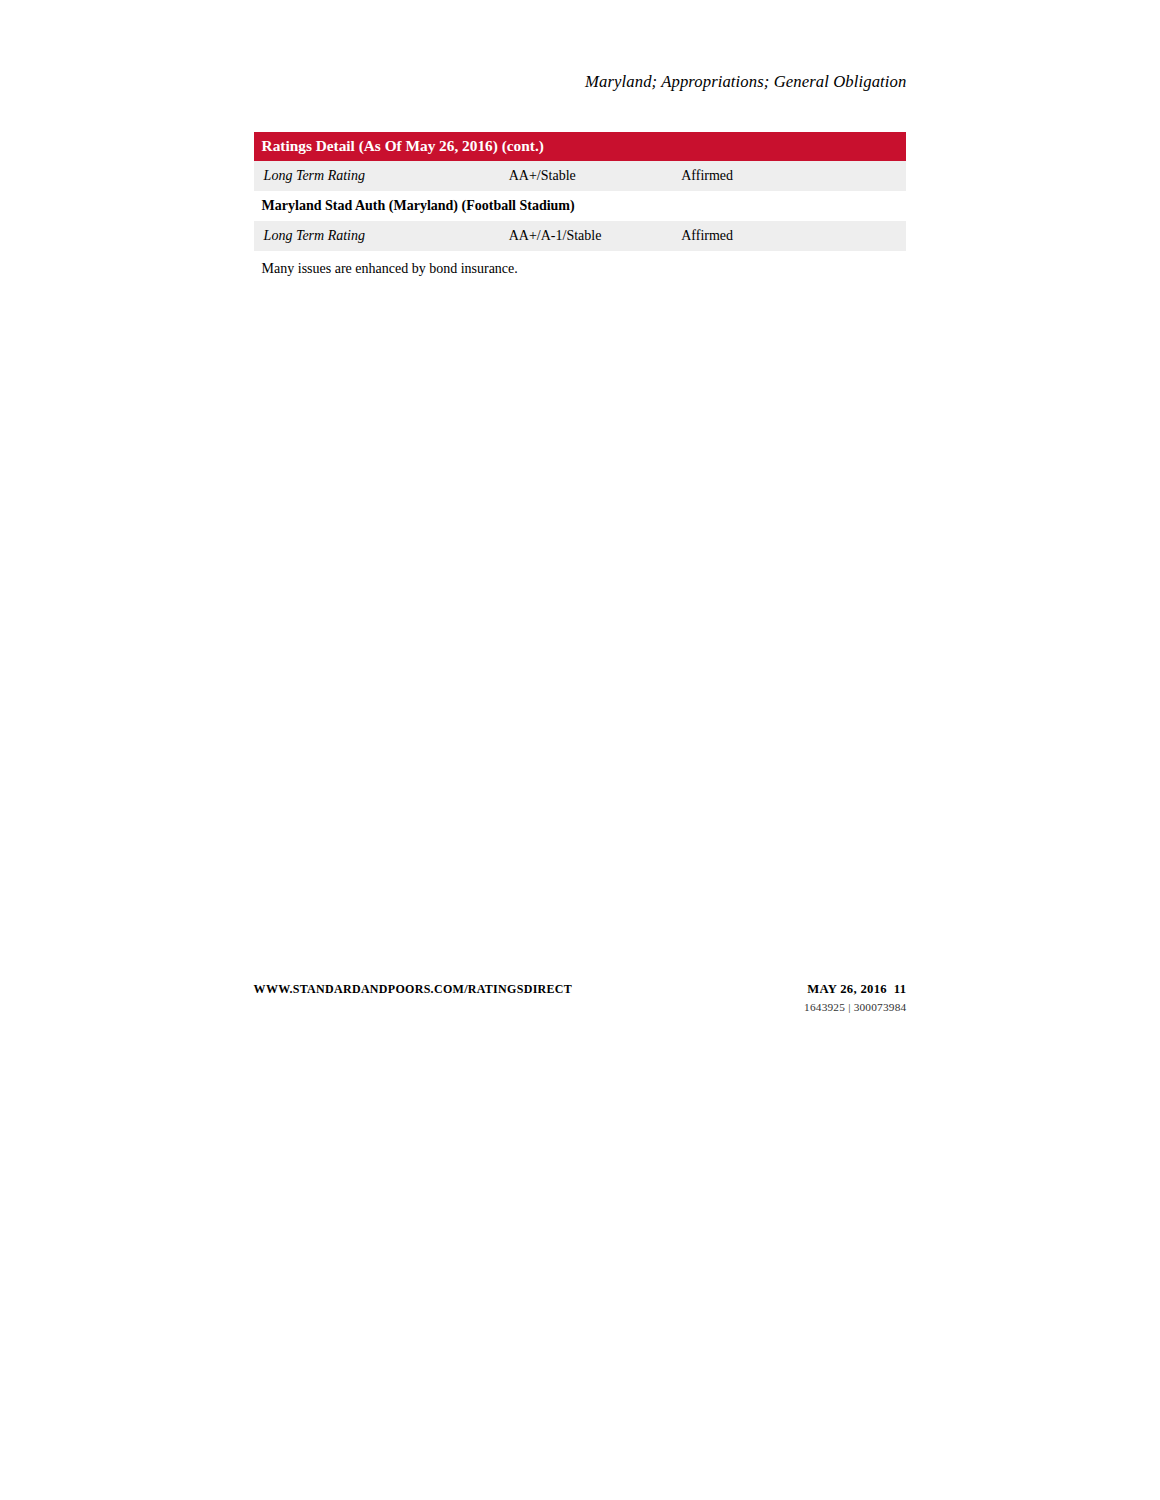Maryland; Appropriations; General Obligation
Ratings Detail (As Of May 26, 2016) (cont.)
| Long Term Rating | AA+/Stable | Affirmed |
| Maryland Stad Auth (Maryland) (Football Stadium) |
| Long Term Rating | AA+/A-1/Stable | Affirmed |
Many issues are enhanced by bond insurance.
WWW.STANDARDANDPOORS.COM/RATINGSDIRECT MAY 26, 2016 11
1643925 | 300073984